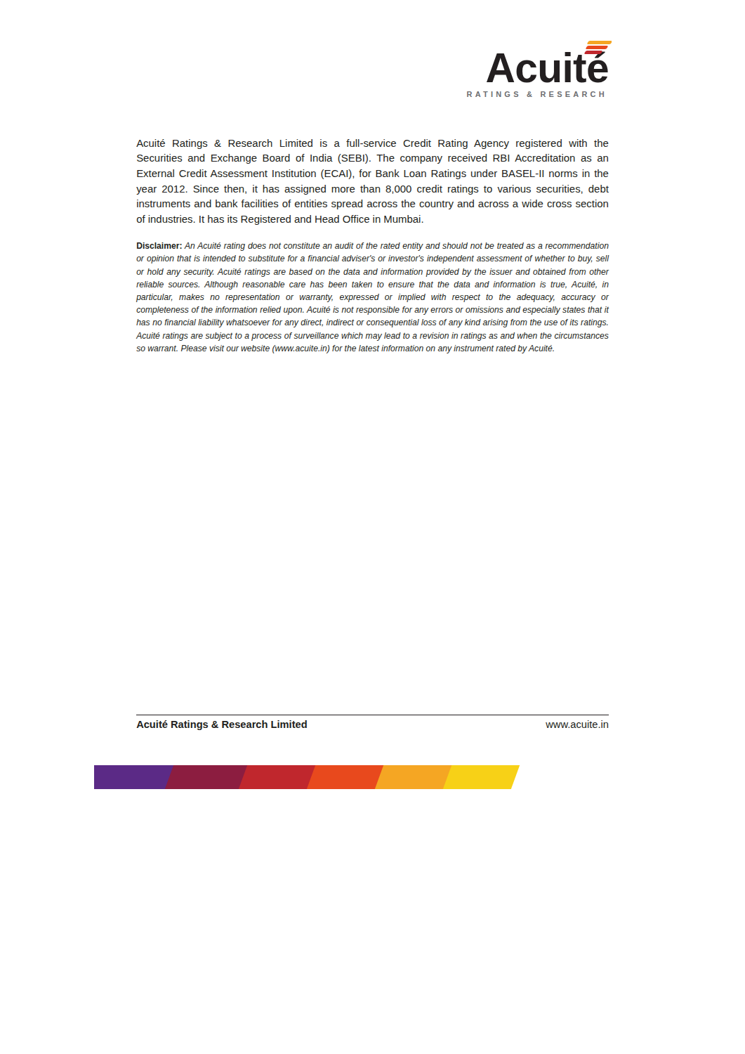Acuité
RATINGS & RESEARCH
Acuité Ratings & Research Limited is a full-service Credit Rating Agency registered with the Securities and Exchange Board of India (SEBI). The company received RBI Accreditation as an External Credit Assessment Institution (ECAI), for Bank Loan Ratings under BASEL-II norms in the year 2012. Since then, it has assigned more than 8,000 credit ratings to various securities, debt instruments and bank facilities of entities spread across the country and across a wide cross section of industries. It has its Registered and Head Office in Mumbai.
Disclaimer: An Acuité rating does not constitute an audit of the rated entity and should not be treated as a recommendation or opinion that is intended to substitute for a financial adviser's or investor's independent assessment of whether to buy, sell or hold any security. Acuité ratings are based on the data and information provided by the issuer and obtained from other reliable sources. Although reasonable care has been taken to ensure that the data and information is true, Acuité, in particular, makes no representation or warranty, expressed or implied with respect to the adequacy, accuracy or completeness of the information relied upon. Acuité is not responsible for any errors or omissions and especially states that it has no financial liability whatsoever for any direct, indirect or consequential loss of any kind arising from the use of its ratings. Acuité ratings are subject to a process of surveillance which may lead to a revision in ratings as and when the circumstances so warrant. Please visit our website (www.acuite.in) for the latest information on any instrument rated by Acuité.
Acuité Ratings & Research Limited
www.acuite.in